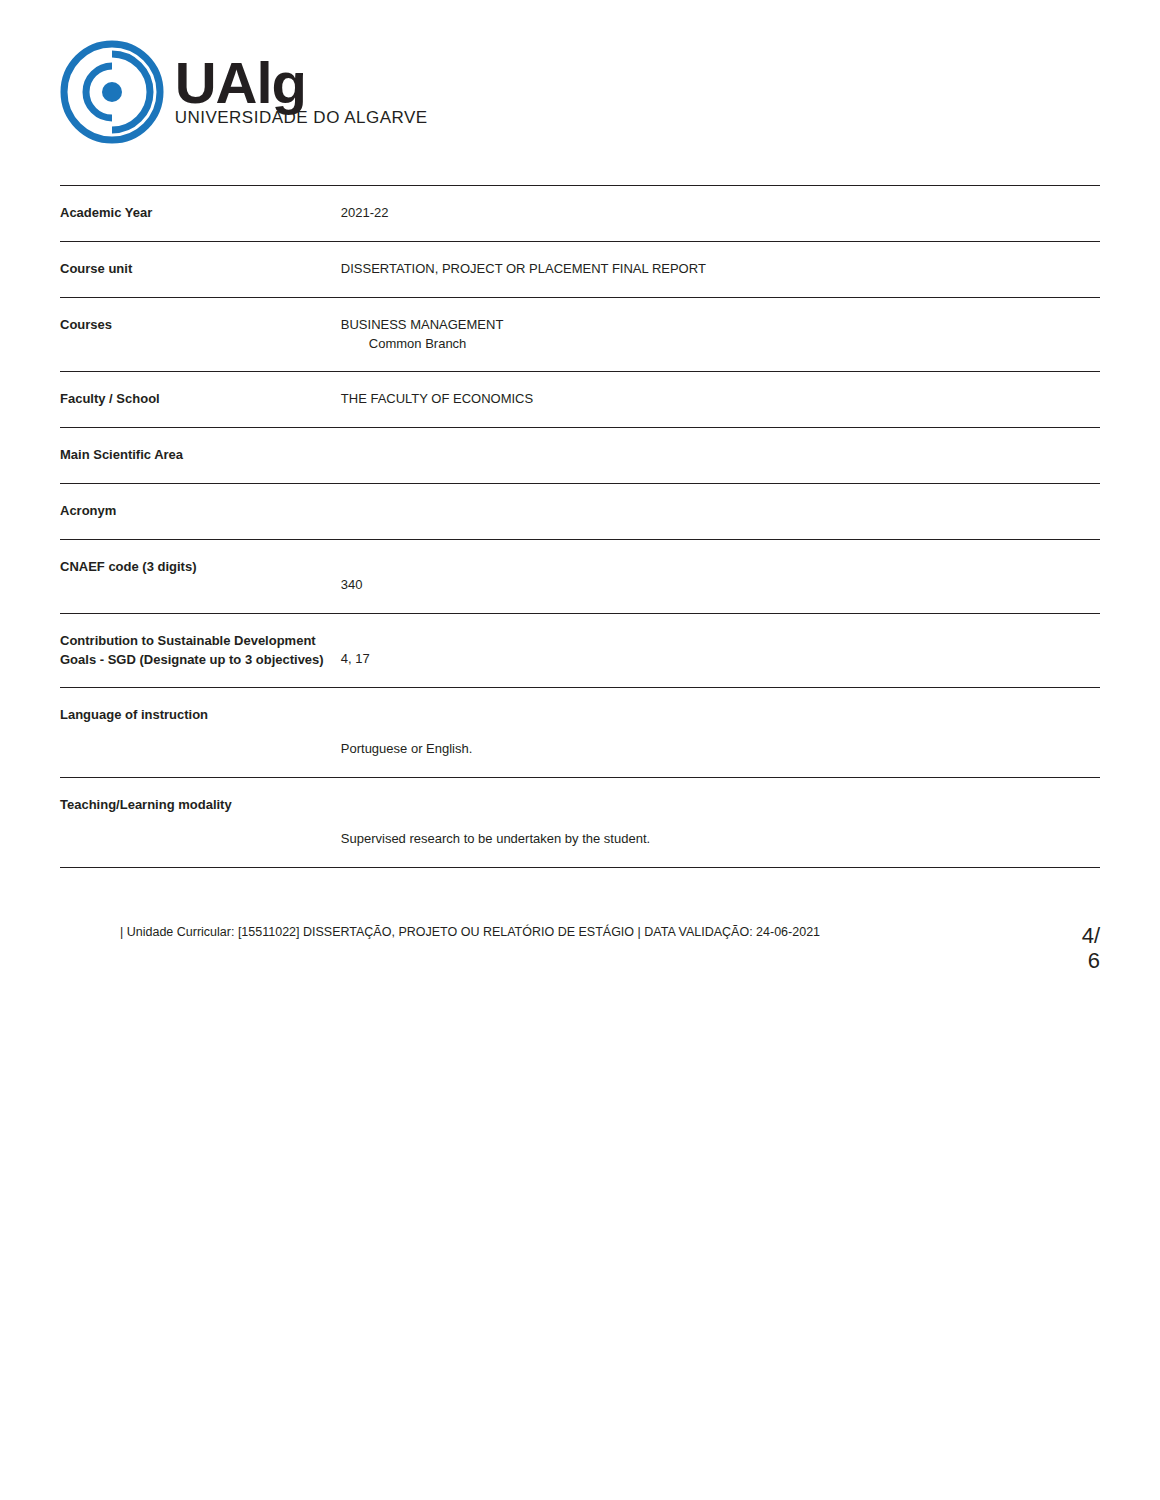UAlg
UNIVERSIDADE DO ALGARVE
| Academic Year | 2021-22 |
| Course unit | DISSERTATION, PROJECT OR PLACEMENT FINAL REPORT |
| Courses | BUSINESS MANAGEMENT Common Branch |
| Faculty / School | THE FACULTY OF ECONOMICS |
| Main Scientific Area | |
| Acronym | |
| CNAEF code (3 digits) | 340 |
| Contribution to Sustainable Development Goals - SGD (Designate up to 3 objectives) | 4, 17 |
| Language of instruction | Portuguese or English. |
| Teaching/Learning modality | Supervised research to be undertaken by the student. |
| Unidade Curricular: [15511022] DISSERTAÇÃO, PROJETO OU RELATÓRIO DE ESTÁGIO | DATA VALIDAÇÃO: 24-06-2021
4/
6